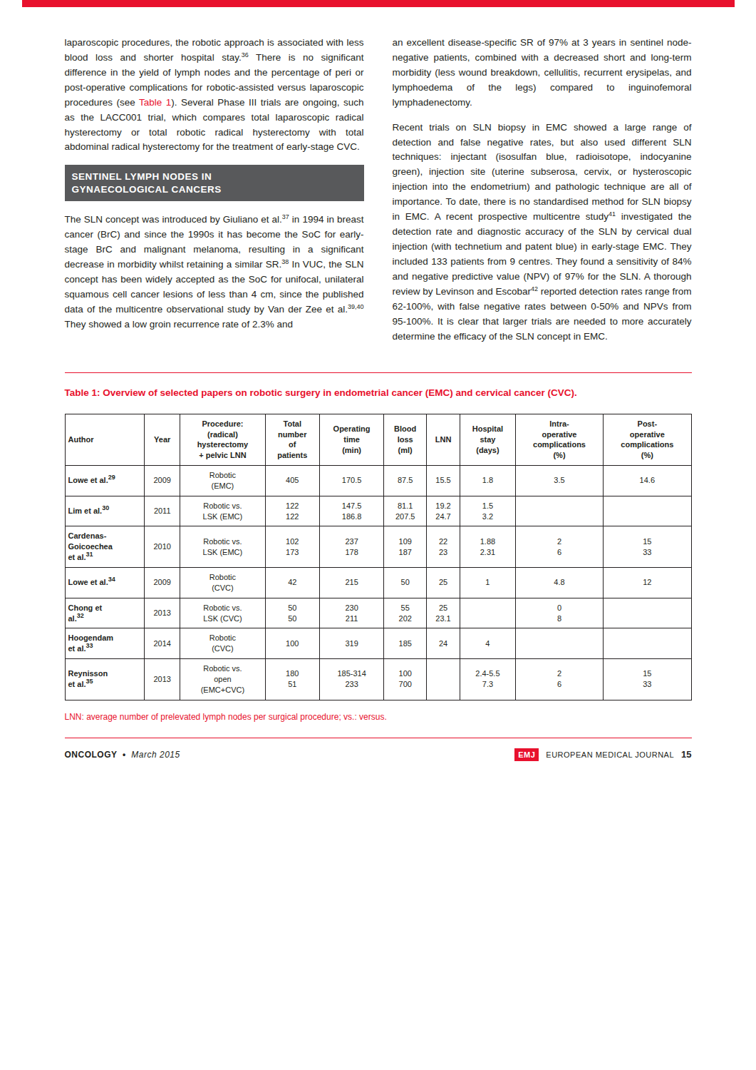laparoscopic procedures, the robotic approach is associated with less blood loss and shorter hospital stay.36 There is no significant difference in the yield of lymph nodes and the percentage of peri or post-operative complications for robotic-assisted versus laparoscopic procedures (see Table 1). Several Phase III trials are ongoing, such as the LACC001 trial, which compares total laparoscopic radical hysterectomy or total robotic radical hysterectomy with total abdominal radical hysterectomy for the treatment of early-stage CVC.
SENTINEL LYMPH NODES IN
GYNAECOLOGICAL CANCERS
The SLN concept was introduced by Giuliano et al.37 in 1994 in breast cancer (BrC) and since the 1990s it has become the SoC for early-stage BrC and malignant melanoma, resulting in a significant decrease in morbidity whilst retaining a similar SR.38 In VUC, the SLN concept has been widely accepted as the SoC for unifocal, unilateral squamous cell cancer lesions of less than 4 cm, since the published data of the multicentre observational study by Van der Zee et al.39,40 They showed a low groin recurrence rate of 2.3% and
an excellent disease-specific SR of 97% at 3 years in sentinel node-negative patients, combined with a decreased short and long-term morbidity (less wound breakdown, cellulitis, recurrent erysipelas, and lymphoedema of the legs) compared to inguinofemoral lymphadenectomy.
Recent trials on SLN biopsy in EMC showed a large range of detection and false negative rates, but also used different SLN techniques: injectant (isosulfan blue, radioisotope, indocyanine green), injection site (uterine subserosa, cervix, or hysteroscopic injection into the endometrium) and pathologic technique are all of importance. To date, there is no standardised method for SLN biopsy in EMC. A recent prospective multicentre study41 investigated the detection rate and diagnostic accuracy of the SLN by cervical dual injection (with technetium and patent blue) in early-stage EMC. They included 133 patients from 9 centres. They found a sensitivity of 84% and negative predictive value (NPV) of 97% for the SLN. A thorough review by Levinson and Escobar42 reported detection rates range from 62-100%, with false negative rates between 0-50% and NPVs from 95-100%. It is clear that larger trials are needed to more accurately determine the efficacy of the SLN concept in EMC.
Table 1: Overview of selected papers on robotic surgery in endometrial cancer (EMC) and cervical cancer (CVC).
| Author | Year | Procedure: (radical) hysterectomy + pelvic LNN | Total number of patients | Operating time (min) | Blood loss (ml) | LNN | Hospital stay (days) | Intra- operative complications (%) | Post- operative complications (%) |
| --- | --- | --- | --- | --- | --- | --- | --- | --- | --- |
| Lowe et al. 29 | 2009 | Robotic (EMC) | 405 | 170.5 | 87.5 | 15.5 | 1.8 | 3.5 | 14.6 |
| Lim et al. 30 | 2011 | Robotic vs. LSK (EMC) | 122 122 | 147.5 186.8 | 81.1 207.5 | 19.2 24.7 | 1.5 3.2 | | |
| Cardenas- Goicoechea et al. 31 | 2010 | Robotic vs. LSK (EMC) | 102 173 | 237 178 | 109 187 | 22 23 | 1.88 2.31 | 2 6 | 15 33 |
| Lowe et al. 34 | 2009 | Robotic (CVC) | 42 | 215 | 50 | 25 | 1 | 4.8 | 12 |
| Chong et al. 32 | 2013 | Robotic vs. LSK (CVC) | 50 50 | 230 211 | 55 202 | 25 23.1 | | 0 8 | |
| Hoogendam et al. 33 | 2014 | Robotic (CVC) | 100 | 319 | 185 | 24 | 4 | | |
| Reynisson et al. 35 | 2013 | Robotic vs. open (EMC+CVC) | 180 51 | 185-314 233 | 100 700 | | 2.4-5.5 7.3 | 2 6 | 15 33 |
LNN: average number of prelevated lymph nodes per surgical procedure; vs.: versus.
ONCOLOGY • March 2015
EMJ EUROPEAN MEDICAL JOURNAL 15